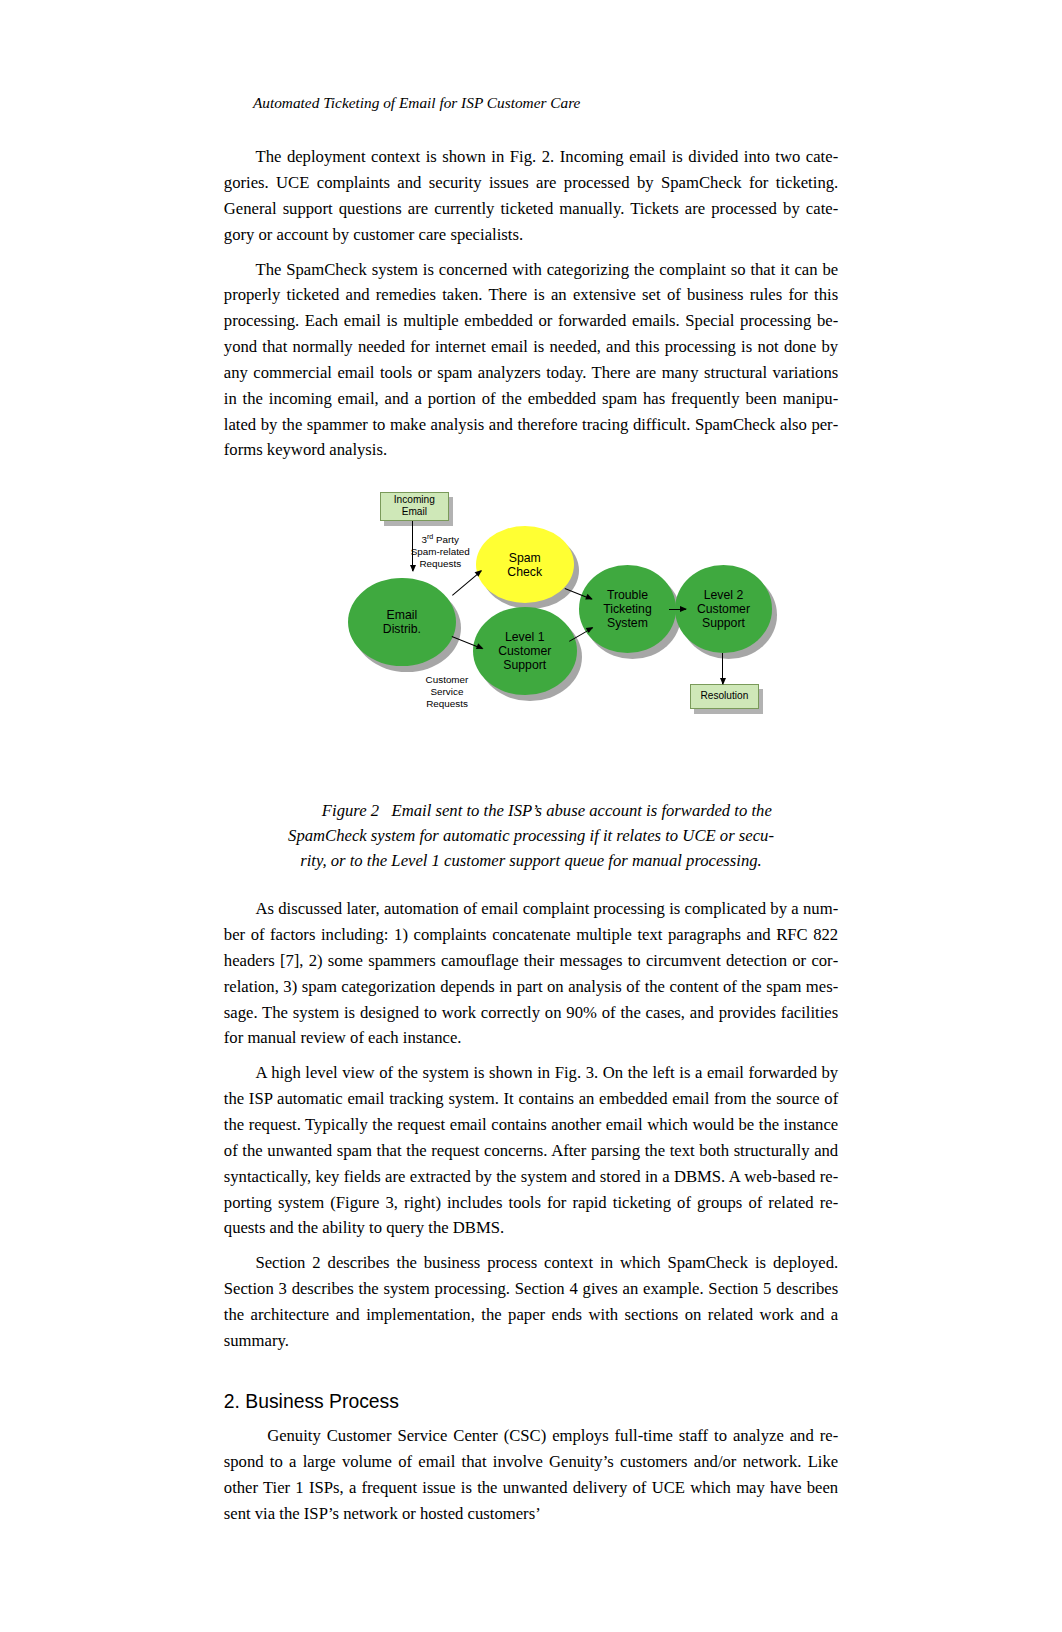Automated Ticketing of Email for ISP Customer Care
The deployment context is shown in Fig. 2. Incoming email is divided into two categories. UCE complaints and security issues are processed by SpamCheck for ticketing. General support questions are currently ticketed manually. Tickets are processed by category or account by customer care specialists.
The SpamCheck system is concerned with categorizing the complaint so that it can be properly ticketed and remedies taken. There is an extensive set of business rules for this processing. Each email is multiple embedded or forwarded emails. Special processing beyond that normally needed for internet email is needed, and this processing is not done by any commercial email tools or spam analyzers today. There are many structural variations in the incoming email, and a portion of the embedded spam has frequently been manipulated by the spammer to make analysis and therefore tracing difficult. SpamCheck also performs keyword analysis.
Incoming
Email
Spam
Check
Email
Distrib.
Level 1
Customer
Support
Trouble
Ticketing
System
Level 2
Customer
Support
Resolution
3rd Party
Spam-related
Requests
Customer
Service
Requests
Figure 2 Email sent to the ISP’s abuse account is forwarded to the SpamCheck system for automatic processing if it relates to UCE or security, or to the Level 1 customer support queue for manual processing.
As discussed later, automation of email complaint processing is complicated by a number of factors including: 1) complaints concatenate multiple text paragraphs and RFC 822 headers [7], 2) some spammers camouflage their messages to circumvent detection or correlation, 3) spam categorization depends in part on analysis of the content of the spam message. The system is designed to work correctly on 90% of the cases, and provides facilities for manual review of each instance.
A high level view of the system is shown in Fig. 3. On the left is a email forwarded by the ISP automatic email tracking system. It contains an embedded email from the source of the request. Typically the request email contains another email which would be the instance of the unwanted spam that the request concerns. After parsing the text both structurally and syntactically, key fields are extracted by the system and stored in a DBMS. A web-based reporting system (Figure 3, right) includes tools for rapid ticketing of groups of related requests and the ability to query the DBMS.
Section 2 describes the business process context in which SpamCheck is deployed. Section 3 describes the system processing. Section 4 gives an example. Section 5 describes the architecture and implementation, the paper ends with sections on related work and a summary.
2. Business Process
Genuity Customer Service Center (CSC) employs full-time staff to analyze and respond to a large volume of email that involve Genuity’s customers and/or network. Like other Tier 1 ISPs, a frequent issue is the unwanted delivery of UCE which may have been sent via the ISP’s network or hosted customers’